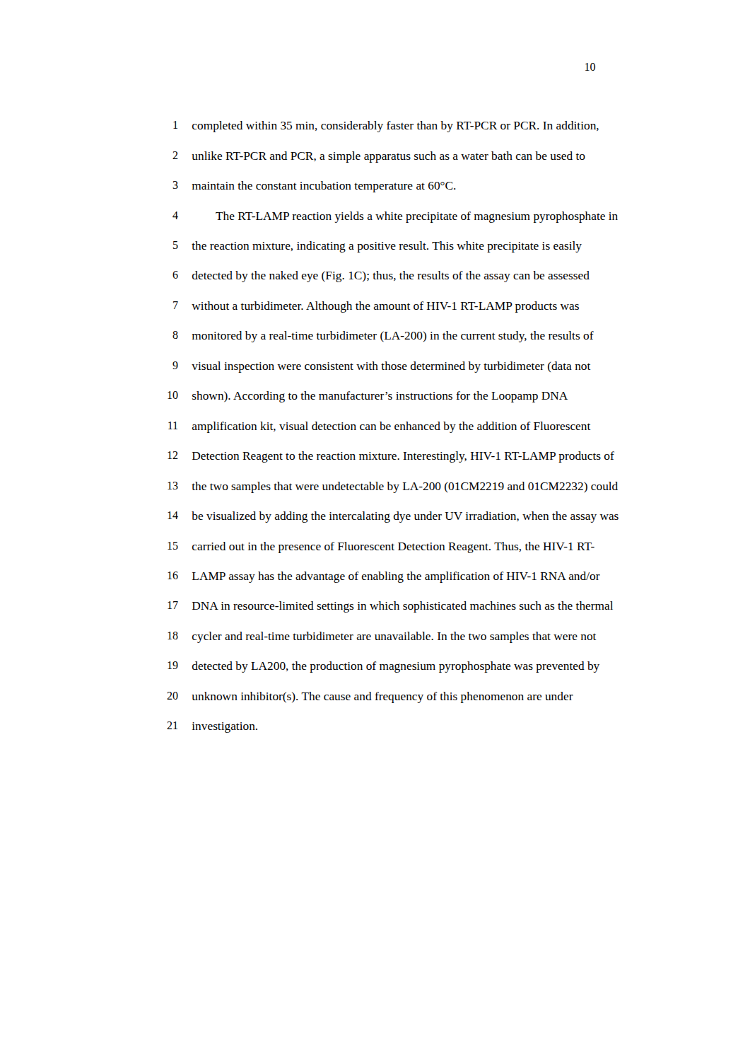10
completed within 35 min, considerably faster than by RT-PCR or PCR. In addition,
unlike RT-PCR and PCR, a simple apparatus such as a water bath can be used to
maintain the constant incubation temperature at 60°C.
The RT-LAMP reaction yields a white precipitate of magnesium pyrophosphate in
the reaction mixture, indicating a positive result. This white precipitate is easily
detected by the naked eye (Fig. 1C); thus, the results of the assay can be assessed
without a turbidimeter. Although the amount of HIV-1 RT-LAMP products was
monitored by a real-time turbidimeter (LA-200) in the current study, the results of
visual inspection were consistent with those determined by turbidimeter (data not
shown). According to the manufacturer’s instructions for the Loopamp DNA
amplification kit, visual detection can be enhanced by the addition of Fluorescent
Detection Reagent to the reaction mixture. Interestingly, HIV-1 RT-LAMP products of
the two samples that were undetectable by LA-200 (01CM2219 and 01CM2232) could
be visualized by adding the intercalating dye under UV irradiation, when the assay was
carried out in the presence of Fluorescent Detection Reagent. Thus, the HIV-1 RT-
LAMP assay has the advantage of enabling the amplification of HIV-1 RNA and/or
DNA in resource-limited settings in which sophisticated machines such as the thermal
cycler and real-time turbidimeter are unavailable. In the two samples that were not
detected by LA200, the production of magnesium pyrophosphate was prevented by
unknown inhibitor(s). The cause and frequency of this phenomenon are under
investigation.